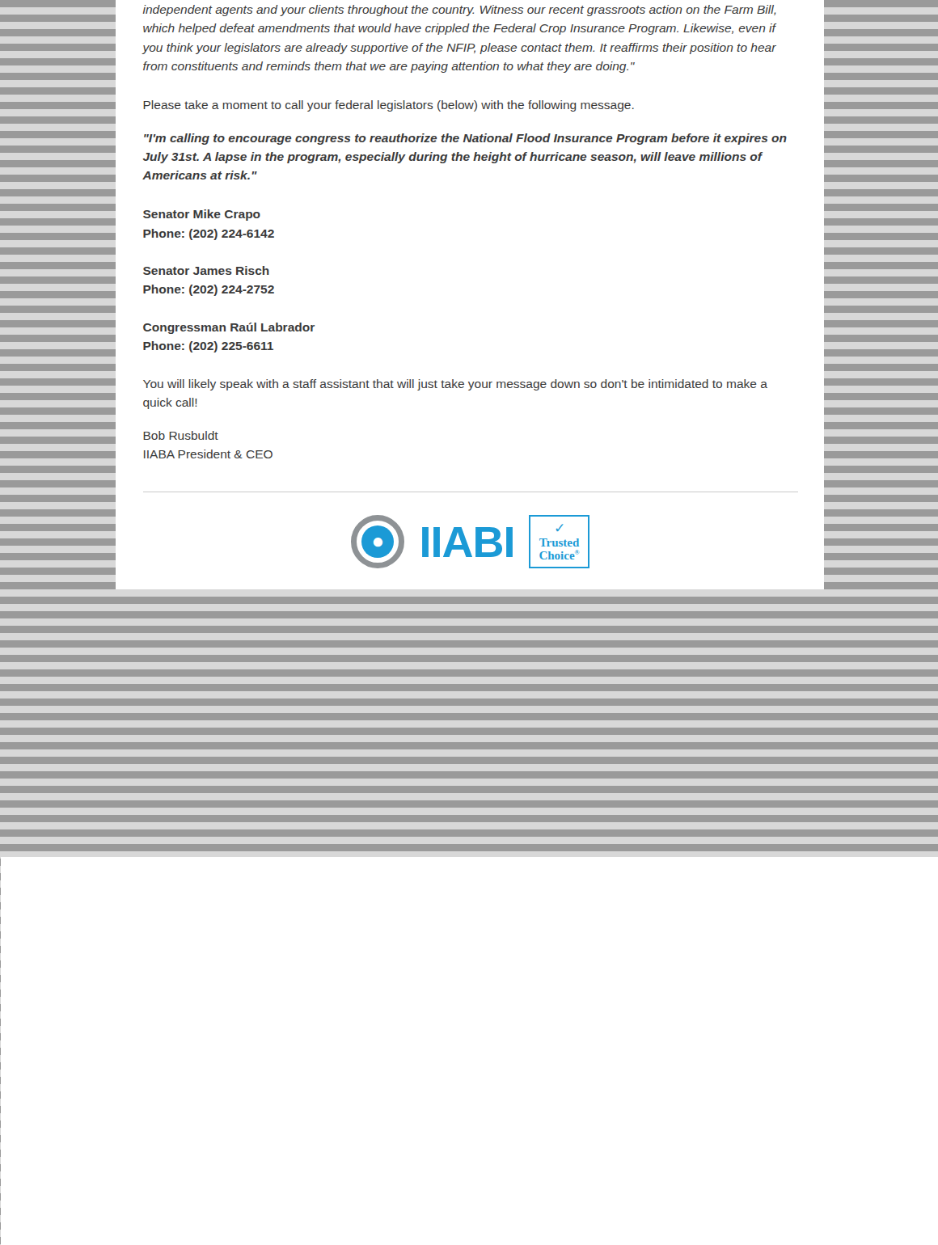independent agents and your clients throughout the country. Witness our recent grassroots action on the Farm Bill, which helped defeat amendments that would have crippled the Federal Crop Insurance Program. Likewise, even if you think your legislators are already supportive of the NFIP, please contact them. It reaffirms their position to hear from constituents and reminds them that we are paying attention to what they are doing."
Please take a moment to call your federal legislators (below) with the following message.
"I'm calling to encourage congress to reauthorize the National Flood Insurance Program before it expires on July 31st. A lapse in the program, especially during the height of hurricane season, will leave millions of Americans at risk."
Senator Mike Crapo
Phone: (202) 224-6142
Senator James Risch
Phone: (202) 224-2752
Congressman Raúl Labrador
Phone: (202) 225-6611
You will likely speak with a staff assistant that will just take your message down so don't be intimidated to make a quick call!
Bob Rusbuldt
IIABA President & CEO
● IIABI ✓ Trusted Choice®